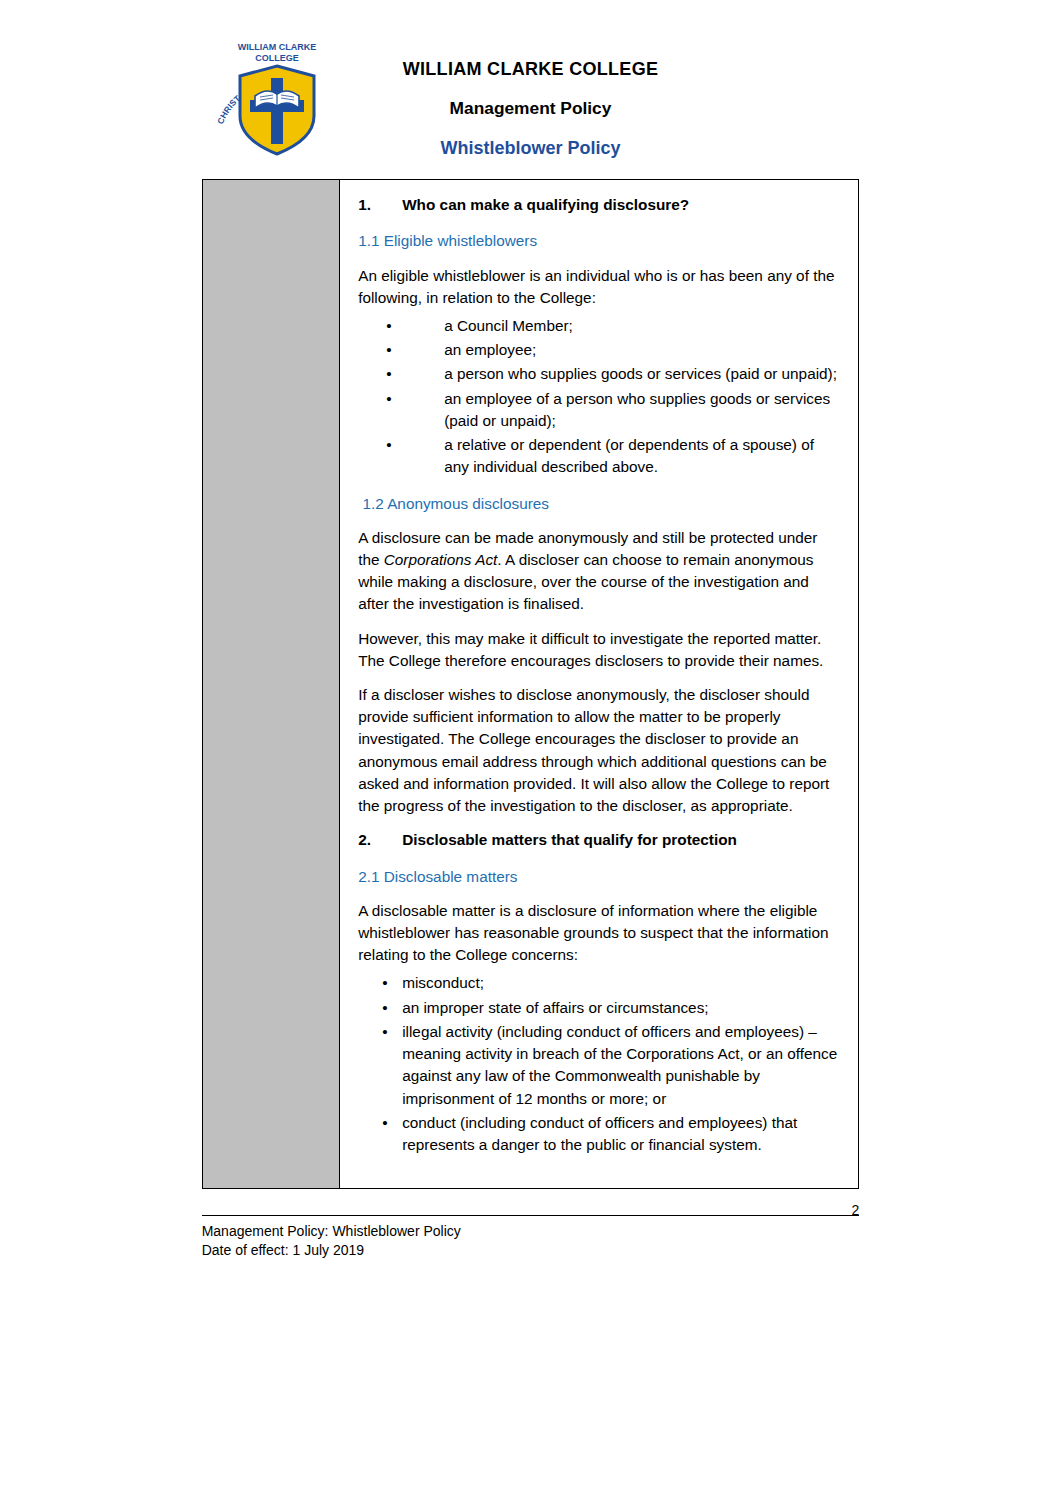WILLIAM CLARKE COLLEGE CHRIST OUR WISDOM
WILLIAM CLARKE COLLEGE
Management Policy
Whistleblower Policy
| | 1. Who can make a qualifying disclosure? 1.1 Eligible whistleblowers An eligible whistleblower is an individual who is or has been any of the following, in relation to the College: a Council Member; an employee; a person who supplies goods or services (paid or unpaid); an employee of a person who supplies goods or services (paid or unpaid); a relative or dependent (or dependents of a spouse) of any individual described above. 1.2 Anonymous disclosures A disclosure can be made anonymously and still be protected under the Corporations Act . A discloser can choose to remain anonymous while making a disclosure, over the course of the investigation and after the investigation is finalised. However, this may make it difficult to investigate the reported matter. The College therefore encourages disclosers to provide their names. If a discloser wishes to disclose anonymously, the discloser should provide sufficient information to allow the matter to be properly investigated. The College encourages the discloser to provide an anonymous email address through which additional questions can be asked and information provided. It will also allow the College to report the progress of the investigation to the discloser, as appropriate. 2. Disclosable matters that qualify for protection 2.1 Disclosable matters A disclosable matter is a disclosure of information where the eligible whistleblower has reasonable grounds to suspect that the information relating to the College concerns: misconduct; an improper state of affairs or circumstances; illegal activity (including conduct of officers and employees) – meaning activity in breach of the Corporations Act, or an offence against any law of the Commonwealth punishable by imprisonment of 12 months or more; or conduct (including conduct of officers and employees) that represents a danger to the public or financial system. |
2
Management Policy: Whistleblower Policy
Date of effect: 1 July 2019